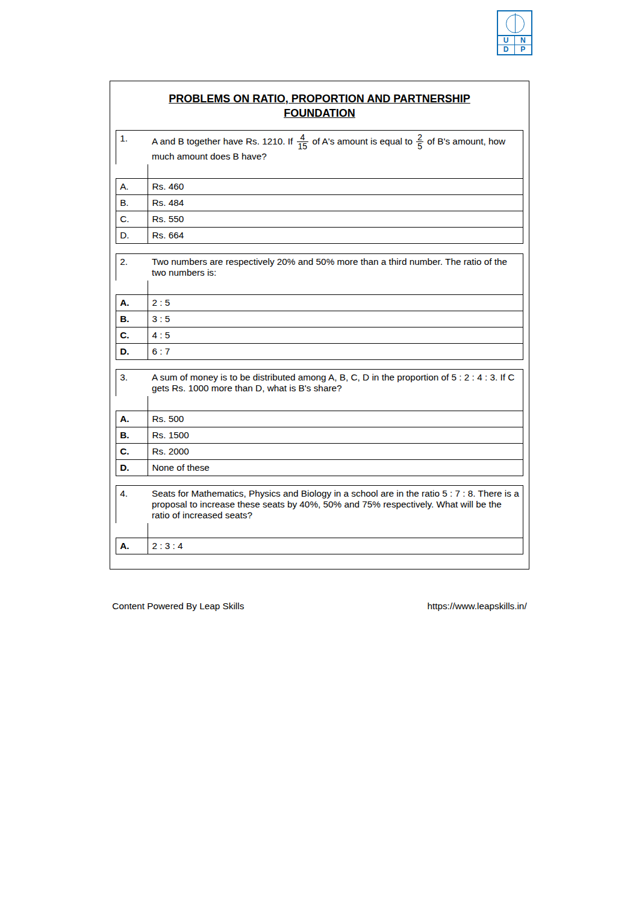UNDP
PROBLEMS ON RATIO, PROPORTION AND PARTNERSHIPFOUNDATION
| 1. | A and B together have Rs. 1210. If 4 15 of A's amount is equal to 2 5 of B's amount, how much amount does B have? |
| A. | Rs. 460 |
| B. | Rs. 484 |
| C. | Rs. 550 |
| D. | Rs. 664 |
| 2. | Two numbers are respectively 20% and 50% more than a third number. The ratio of the two numbers is: |
| A. | 2 : 5 |
| B. | 3 : 5 |
| C. | 4 : 5 |
| D. | 6 : 7 |
| 3. | A sum of money is to be distributed among A, B, C, D in the proportion of 5 : 2 : 4 : 3. If C gets Rs. 1000 more than D, what is B's share? |
| A. | Rs. 500 |
| B. | Rs. 1500 |
| C. | Rs. 2000 |
| D. | None of these |
| 4. | Seats for Mathematics, Physics and Biology in a school are in the ratio 5 : 7 : 8. There is a proposal to increase these seats by 40%, 50% and 75% respectively. What will be the ratio of increased seats? |
| A. | 2 : 3 : 4 |
Content Powered By Leap Skills https://www.leapskills.in/